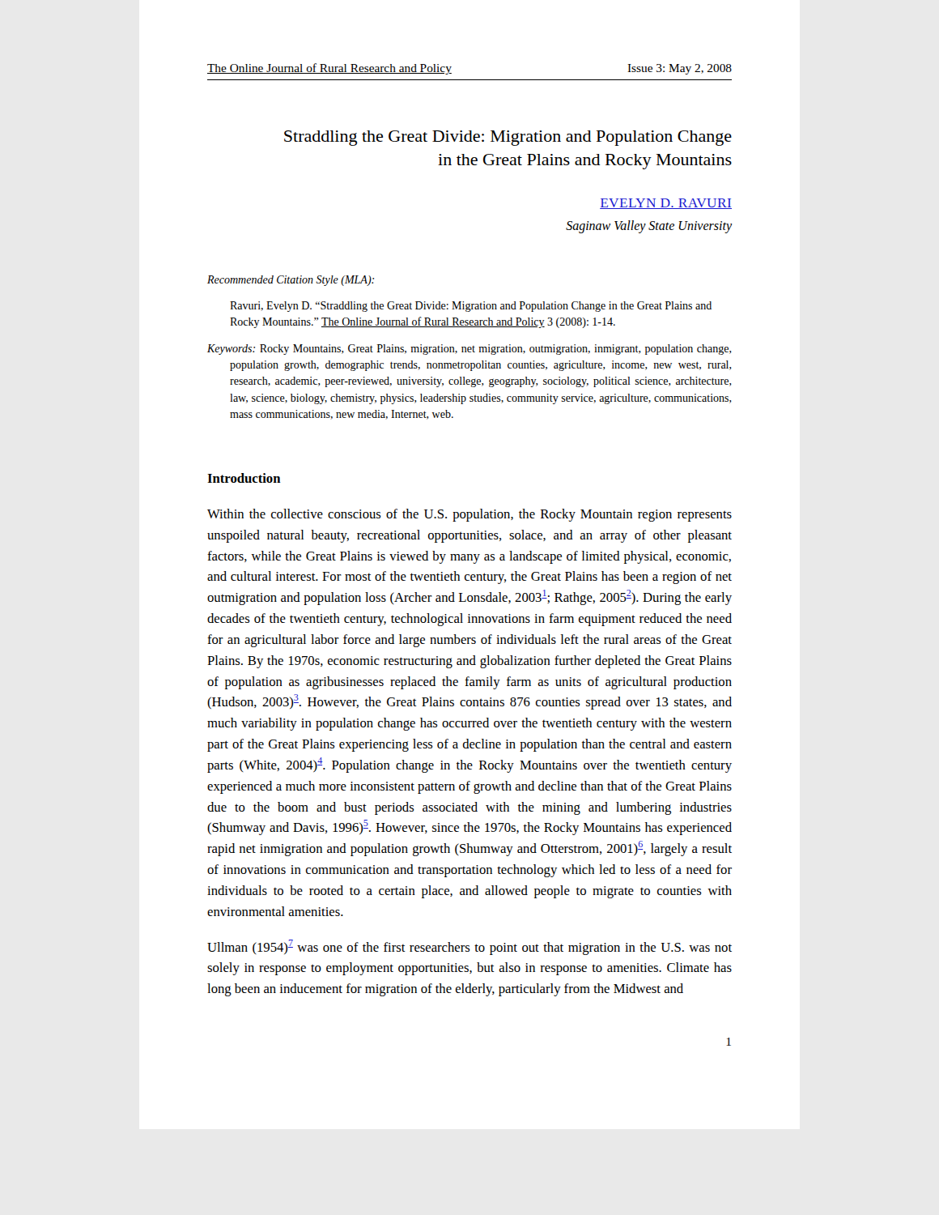The Online Journal of Rural Research and Policy Issue 3: May 2, 2008
Straddling the Great Divide: Migration and Population Change
in the Great Plains and Rocky Mountains
EVELYN D. RAVURI Saginaw Valley State University
Recommended Citation Style (MLA):
Ravuri, Evelyn D. “Straddling the Great Divide: Migration and Population Change in the Great Plains and Rocky Mountains.” The Online Journal of Rural Research and Policy 3 (2008): 1-14.
Keywords: Rocky Mountains, Great Plains, migration, net migration, outmigration, inmigrant, population change, population growth, demographic trends, nonmetropolitan counties, agriculture, income, new west, rural, research, academic, peer-reviewed, university, college, geography, sociology, political science, architecture, law, science, biology, chemistry, physics, leadership studies, community service, agriculture, communications, mass communications, new media, Internet, web.
Introduction
Within the collective conscious of the U.S. population, the Rocky Mountain region represents unspoiled natural beauty, recreational opportunities, solace, and an array of other pleasant factors, while the Great Plains is viewed by many as a landscape of limited physical, economic, and cultural interest. For most of the twentieth century, the Great Plains has been a region of net outmigration and population loss (Archer and Lonsdale, 20031; Rathge, 20052). During the early decades of the twentieth century, technological innovations in farm equipment reduced the need for an agricultural labor force and large numbers of individuals left the rural areas of the Great Plains. By the 1970s, economic restructuring and globalization further depleted the Great Plains of population as agribusinesses replaced the family farm as units of agricultural production (Hudson, 2003)3. However, the Great Plains contains 876 counties spread over 13 states, and much variability in population change has occurred over the twentieth century with the western part of the Great Plains experiencing less of a decline in population than the central and eastern parts (White, 2004)4. Population change in the Rocky Mountains over the twentieth century experienced a much more inconsistent pattern of growth and decline than that of the Great Plains due to the boom and bust periods associated with the mining and lumbering industries (Shumway and Davis, 1996)5. However, since the 1970s, the Rocky Mountains has experienced rapid net inmigration and population growth (Shumway and Otterstrom, 2001)6, largely a result of innovations in communication and transportation technology which led to less of a need for individuals to be rooted to a certain place, and allowed people to migrate to counties with environmental amenities.
Ullman (1954)7 was one of the first researchers to point out that migration in the U.S. was not solely in response to employment opportunities, but also in response to amenities. Climate has long been an inducement for migration of the elderly, particularly from the Midwest and
1